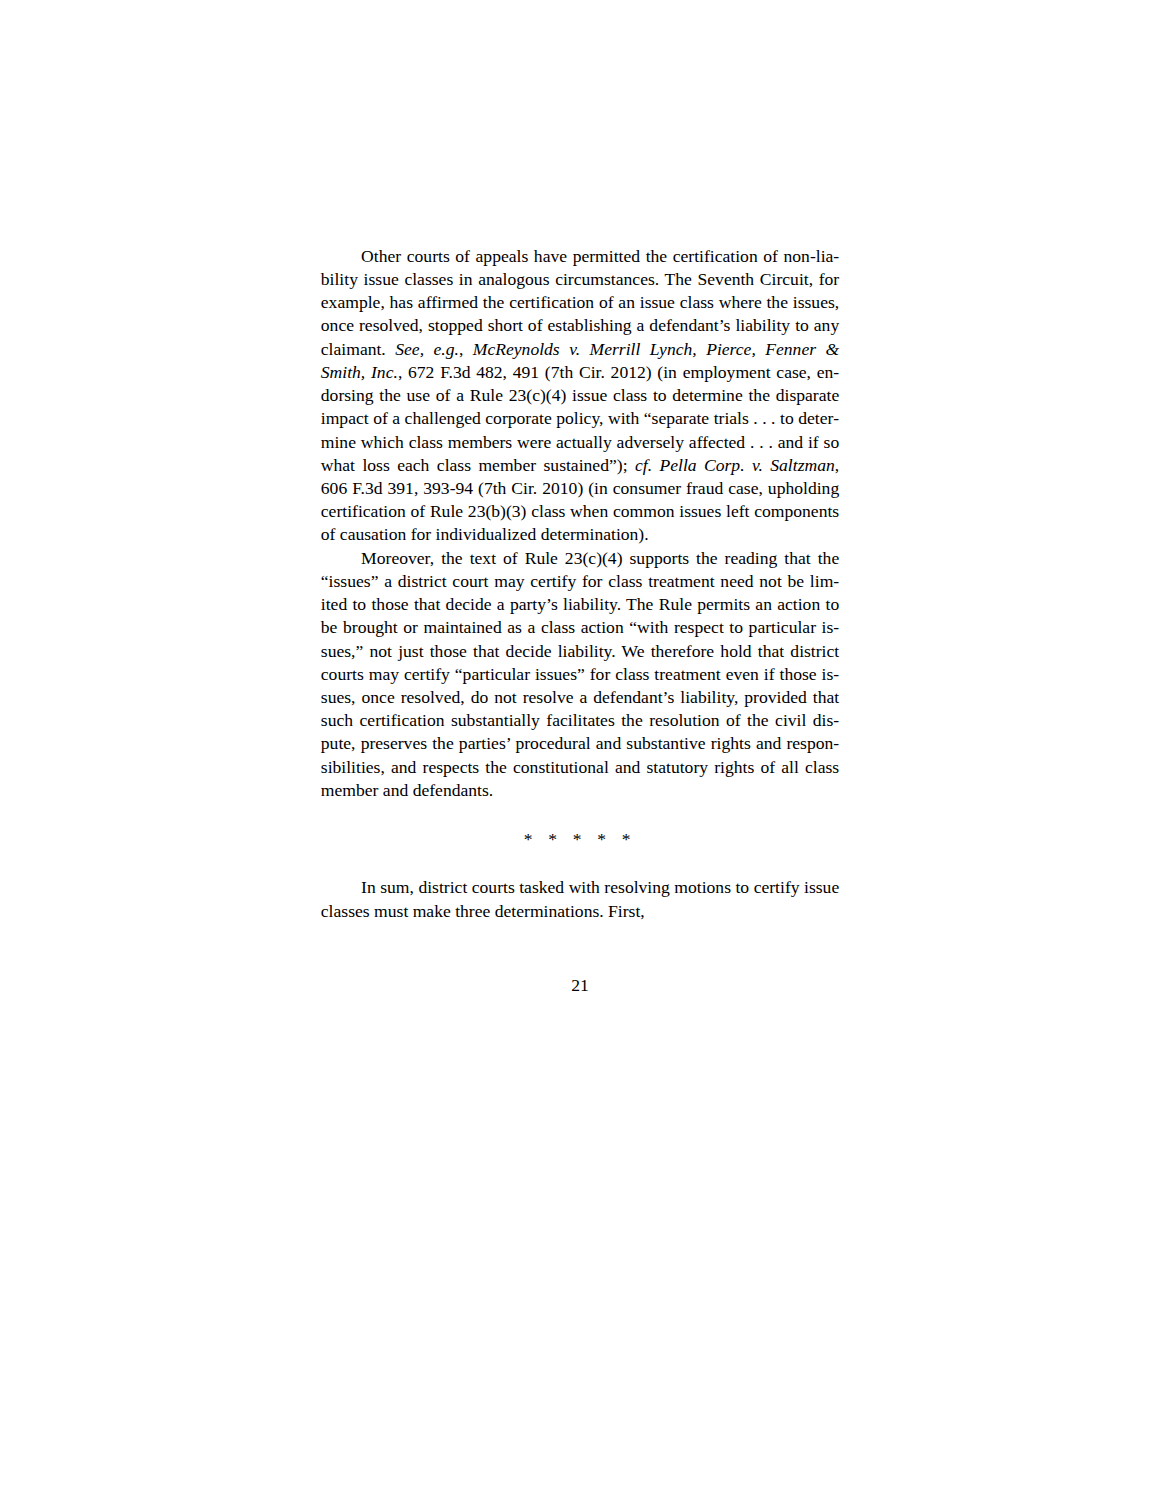Other courts of appeals have permitted the certification of non-liability issue classes in analogous circumstances. The Seventh Circuit, for example, has affirmed the certification of an issue class where the issues, once resolved, stopped short of establishing a defendant’s liability to any claimant. See, e.g., McReynolds v. Merrill Lynch, Pierce, Fenner & Smith, Inc., 672 F.3d 482, 491 (7th Cir. 2012) (in employment case, endorsing the use of a Rule 23(c)(4) issue class to determine the disparate impact of a challenged corporate policy, with “separate trials . . . to determine which class members were actually adversely affected . . . and if so what loss each class member sustained”); cf. Pella Corp. v. Saltzman, 606 F.3d 391, 393-94 (7th Cir. 2010) (in consumer fraud case, upholding certification of Rule 23(b)(3) class when common issues left components of causation for individualized determination).
Moreover, the text of Rule 23(c)(4) supports the reading that the “issues” a district court may certify for class treatment need not be limited to those that decide a party’s liability. The Rule permits an action to be brought or maintained as a class action “with respect to particular issues,” not just those that decide liability. We therefore hold that district courts may certify “particular issues” for class treatment even if those issues, once resolved, do not resolve a defendant’s liability, provided that such certification substantially facilitates the resolution of the civil dispute, preserves the parties’ procedural and substantive rights and responsibilities, and respects the constitutional and statutory rights of all class member and defendants.
* * * * *
In sum, district courts tasked with resolving motions to certify issue classes must make three determinations. First,
21